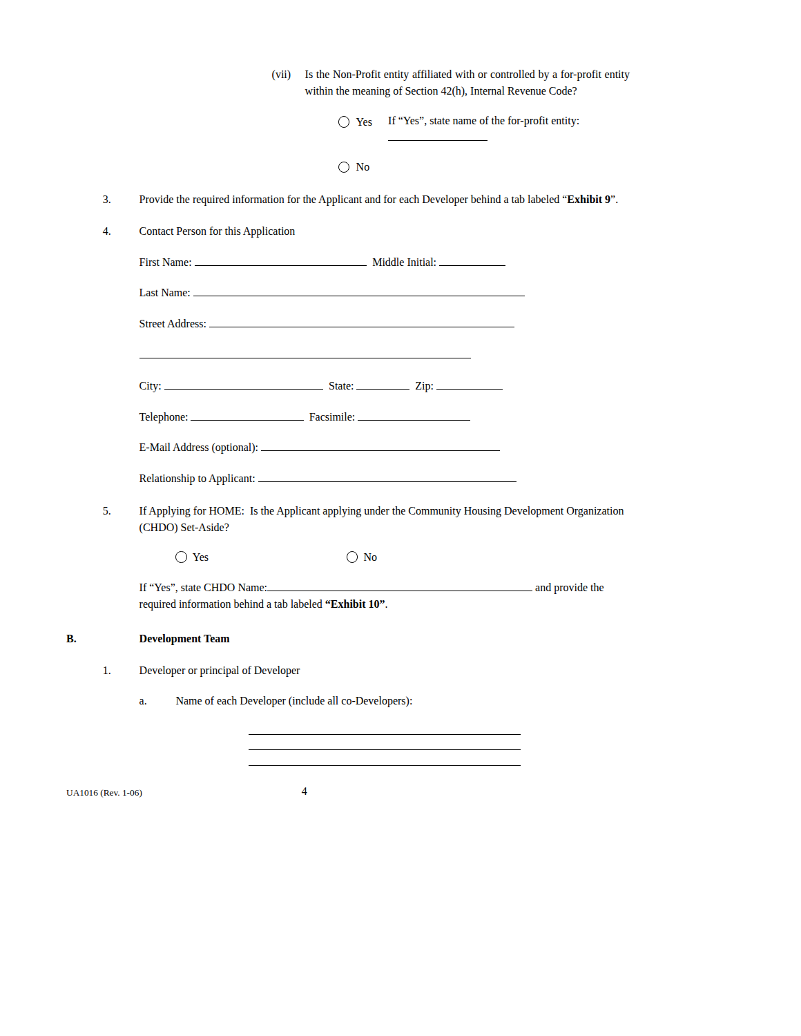(vii)
Is the Non-Profit entity affiliated with or controlled by a for-profit entity within the meaning of Section 42(h), Internal Revenue Code?
Yes If “Yes”, state name of the for-profit entity:
No
3. Provide the required information for the Applicant and for each Developer behind a tab labeled “Exhibit 9”.
4. Contact Person for this Application
First Name: Middle Initial:
Last Name:
Street Address:
City: State: Zip:
Telephone: Facsimile:
E-Mail Address (optional):
Relationship to Applicant:
5. If Applying for HOME: Is the Applicant applying under the Community Housing Development Organization (CHDO) Set-Aside?
Yes No
If “Yes”, state CHDO Name: and provide the required information behind a tab labeled “Exhibit 10”.
B. Development Team
1. Developer or principal of Developer
a. Name of each Developer (include all co-Developers):
UA1016 (Rev. 1-06) 4